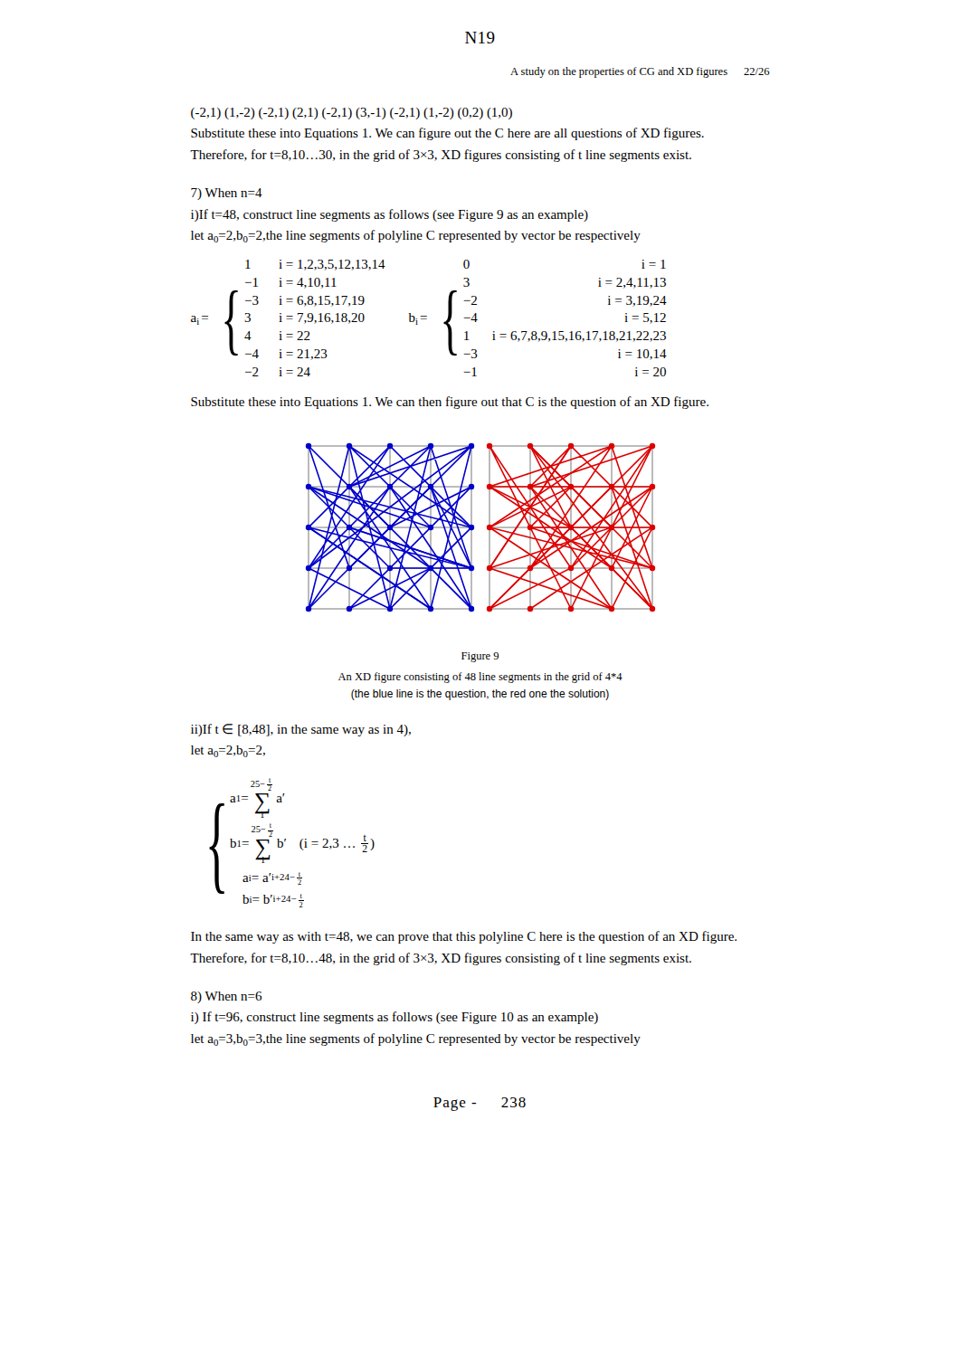N19
A study on the properties of CG and XD figures22/26
(-2,1) (1,-2) (-2,1) (2,1) (-2,1) (3,-1) (-2,1) (1,-2) (0,2) (1,0)
Substitute these into Equations 1. We can figure out the C here are all questions of XD figures.
Therefore, for t=8,10…30, in the grid of 3×3, XD figures consisting of t line segments exist.
7) When n=4
i)If t=48, construct line segments as follows (see Figure 9 as an example)
let a0=2,b0=2,the line segments of polyline C represented by vector be respectively
ai = {
| 1 | i = 1,2,3,5,12,13,14 |
| −1 | i = 4,10,11 |
| −3 | i = 6,8,15,17,19 |
| 3 | i = 7,9,16,18,20 |
| 4 | i = 22 |
| −4 | i = 21,23 |
| −2 | i = 24 |
bi = {
| 0 | i = 1 |
| 3 | i = 2,4,11,13 |
| −2 | i = 3,19,24 |
| −4 | i = 5,12 |
| 1 | i = 6,7,8,9,15,16,17,18,21,22,23 |
| −3 | i = 10,14 |
| −1 | i = 20 |
Substitute these into Equations 1. We can then figure out that C is the question of an XD figure.
Figure 9 An XD figure consisting of 48 line segments in the grid of 4*4 (the blue line is the question, the red one the solution)
ii)If t ∈ [8,48], in the same way as in 4),
let a0=2,b0=2,
{ a1 = 25−t 2 ∑ 1 a′ b1 = 25−t 2 ∑ 1 b′ (i = 2,3 … t 2) ai = a′i+24−t 2 bi = b′i+24−t 2
In the same way as with t=48, we can prove that this polyline C here is the question of an XD figure.
Therefore, for t=8,10…48, in the grid of 3×3, XD figures consisting of t line segments exist.
8) When n=6
i) If t=96, construct line segments as follows (see Figure 10 as an example)
let a0=3,b0=3,the line segments of polyline C represented by vector be respectively
Page -238